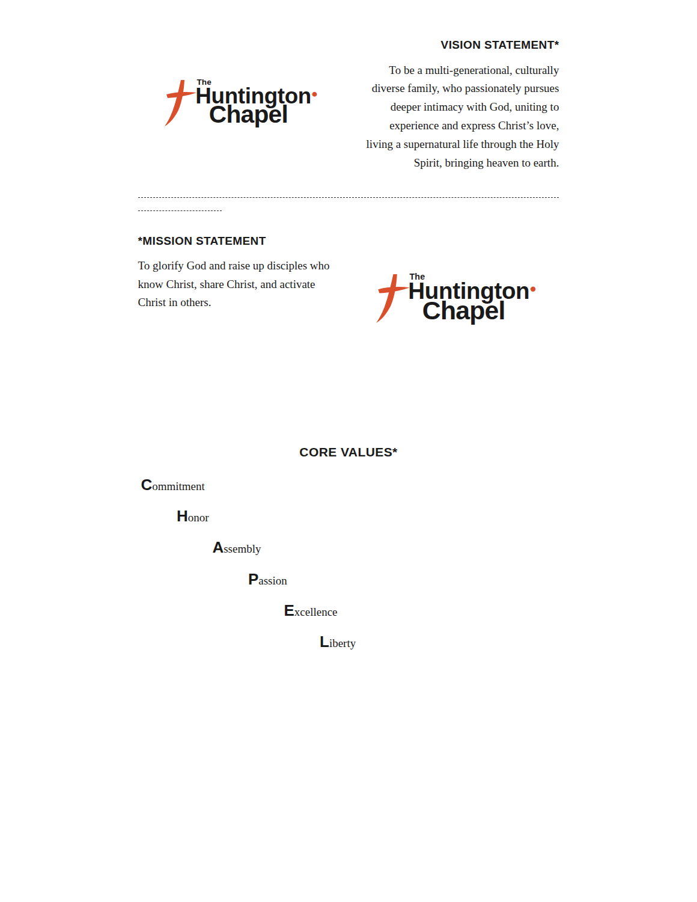The Huntington● Chapel
VISION STATEMENT*
To be a multi-generational, culturally diverse family, who passionately pursues deeper intimacy with God, uniting to experience and express Christ’s love, living a supernatural life through the Holy Spirit, bringing heaven to earth.
*MISSION STATEMENT
To glorify God and raise up disciples who know Christ, share Christ, and activate Christ in others.
The Huntington● Chapel
CORE VALUES*
Commitment
Honor
Assembly
Passion
Excellence
Liberty